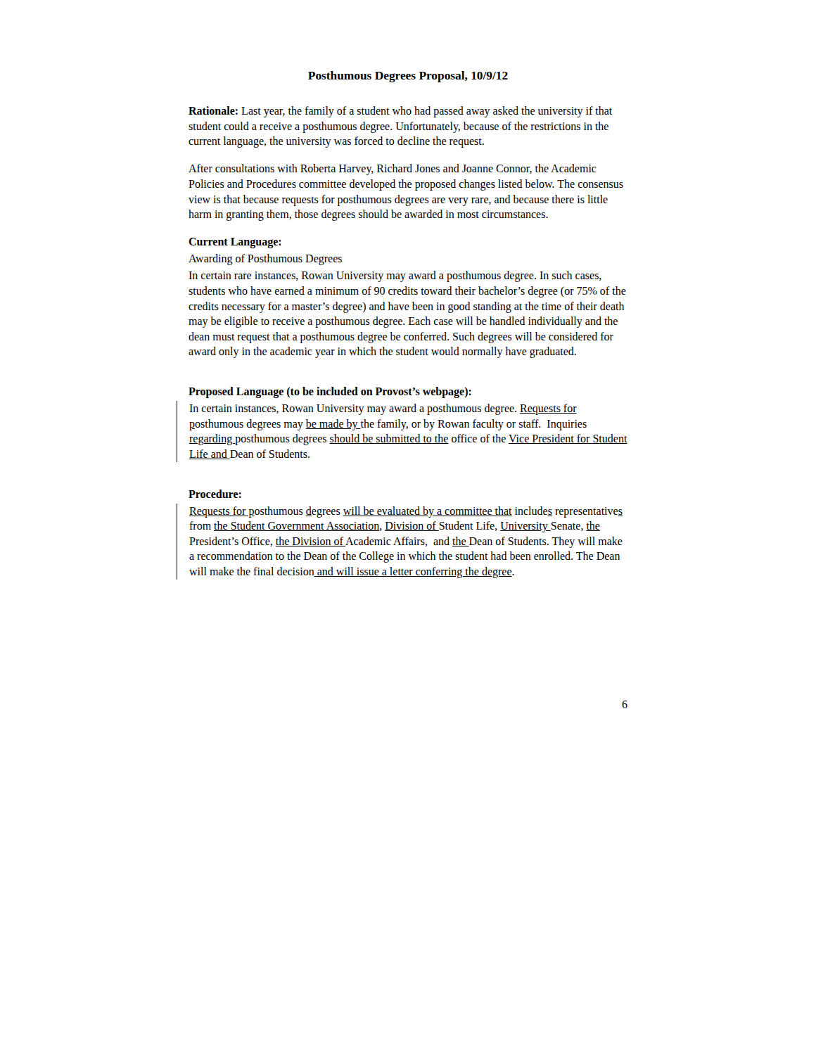Posthumous Degrees Proposal, 10/9/12
Rationale: Last year, the family of a student who had passed away asked the university if that student could a receive a posthumous degree. Unfortunately, because of the restrictions in the current language, the university was forced to decline the request.
After consultations with Roberta Harvey, Richard Jones and Joanne Connor, the Academic Policies and Procedures committee developed the proposed changes listed below. The consensus view is that because requests for posthumous degrees are very rare, and because there is little harm in granting them, those degrees should be awarded in most circumstances.
Current Language:
Awarding of Posthumous Degrees
In certain rare instances, Rowan University may award a posthumous degree. In such cases, students who have earned a minimum of 90 credits toward their bachelor’s degree (or 75% of the credits necessary for a master’s degree) and have been in good standing at the time of their death may be eligible to receive a posthumous degree. Each case will be handled individually and the dean must request that a posthumous degree be conferred. Such degrees will be considered for award only in the academic year in which the student would normally have graduated.
Proposed Language (to be included on Provost’s webpage):
In certain instances, Rowan University may award a posthumous degree. Requests for posthumous degrees may be made by the family, or by Rowan faculty or staff. Inquiries regarding posthumous degrees should be submitted to the office of the Vice President for Student Life and Dean of Students.
Procedure:
Requests for posthumous degrees will be evaluated by a committee that includes representatives from the Student Government Association, Division of Student Life, University Senate, the President’s Office, the Division of Academic Affairs, and the Dean of Students. They will make a recommendation to the Dean of the College in which the student had been enrolled. The Dean will make the final decision and will issue a letter conferring the degree.
6